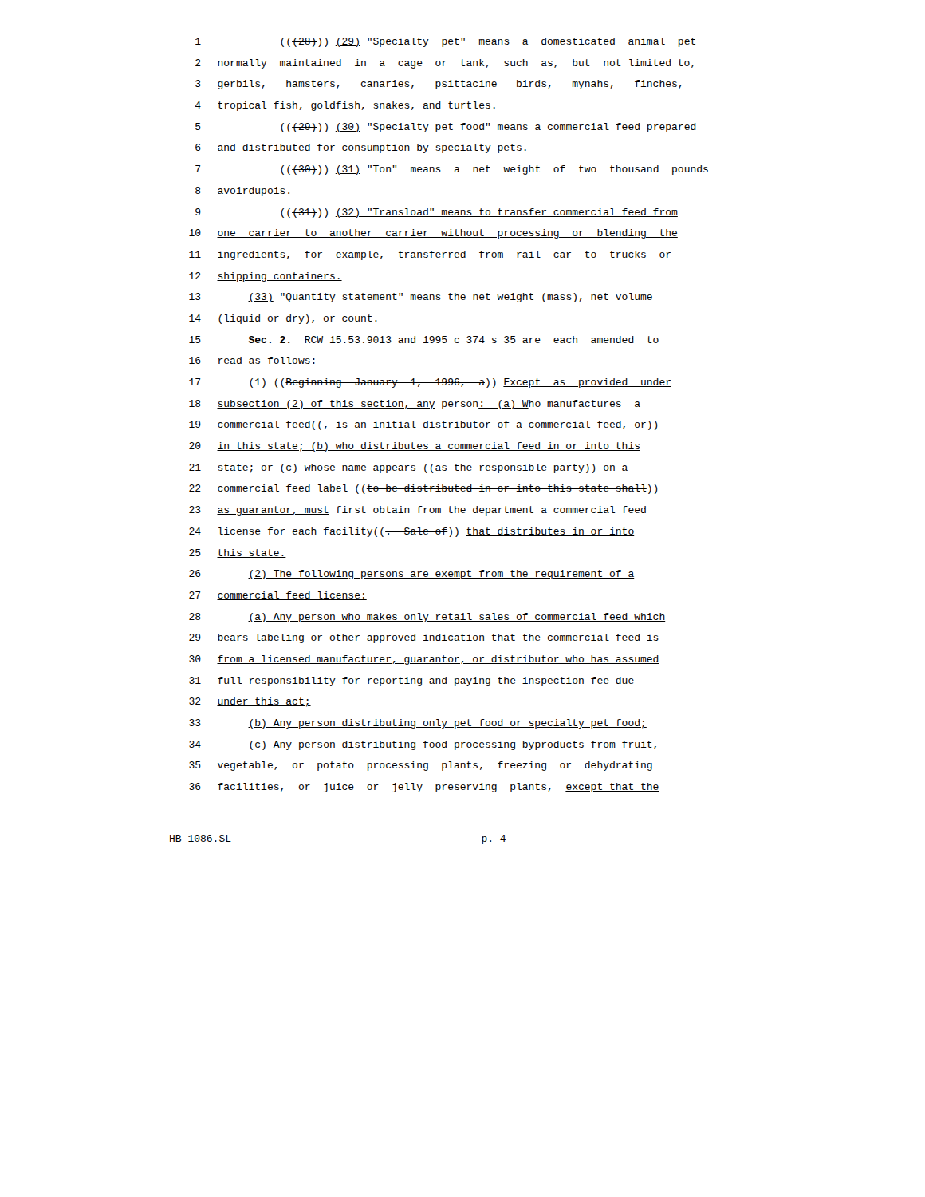| 1 | (( (28) )) (29) "Specialty pet" means a domesticated animal pet |
| 2 | normally maintained in a cage or tank, such as, but not limited to, |
| 3 | gerbils, hamsters, canaries, psittacine birds, mynahs, finches, |
| 4 | tropical fish, goldfish, snakes, and turtles. |
| 5 | (( (29) )) (30) "Specialty pet food" means a commercial feed prepared |
| 6 | and distributed for consumption by specialty pets. |
| 7 | (( (30) )) (31) "Ton" means a net weight of two thousand pounds |
| 8 | avoirdupois. |
| 9 | (( (31) )) (32) "Transload" means to transfer commercial feed from |
| 10 | one carrier to another carrier without processing or blending the |
| 11 | ingredients, for example, transferred from rail car to trucks or |
| 12 | shipping containers. |
| 13 | (33) "Quantity statement" means the net weight (mass), net volume |
| 14 | (liquid or dry), or count. |
| 15 | Sec. 2. RCW 15.53.9013 and 1995 c 374 s 35 are each amended to |
| 16 | read as follows: |
| 17 | (1) (( Beginning January 1, 1996, a )) Except as provided under |
| 18 | subsection (2) of this section, any person : (a) W ho manufactures a |
| 19 | commercial feed(( , is an initial distributor of a commercial feed, or )) |
| 20 | in this state; (b) who distributes a commercial feed in or into this |
| 21 | state; or (c) whose name appears (( as the responsible party )) on a |
| 22 | commercial feed label (( to be distributed in or into this state shall )) |
| 23 | as guarantor, must first obtain from the department a commercial feed |
| 24 | license for each facility(( . Sale of )) that distributes in or into |
| 25 | this state. |
| 26 | (2) The following persons are exempt from the requirement of a |
| 27 | commercial feed license: |
| 28 | (a) Any person who makes only retail sales of commercial feed which |
| 29 | bears labeling or other approved indication that the commercial feed is |
| 30 | from a licensed manufacturer, guarantor, or distributor who has assumed |
| 31 | full responsibility for reporting and paying the inspection fee due |
| 32 | under this act; |
| 33 | (b) Any person distributing only pet food or specialty pet food; |
| 34 | (c) Any person distributing food processing byproducts from fruit, |
| 35 | vegetable, or potato processing plants, freezing or dehydrating |
| 36 | facilities, or juice or jelly preserving plants, except that the |
HB 1086.SL
p. 4